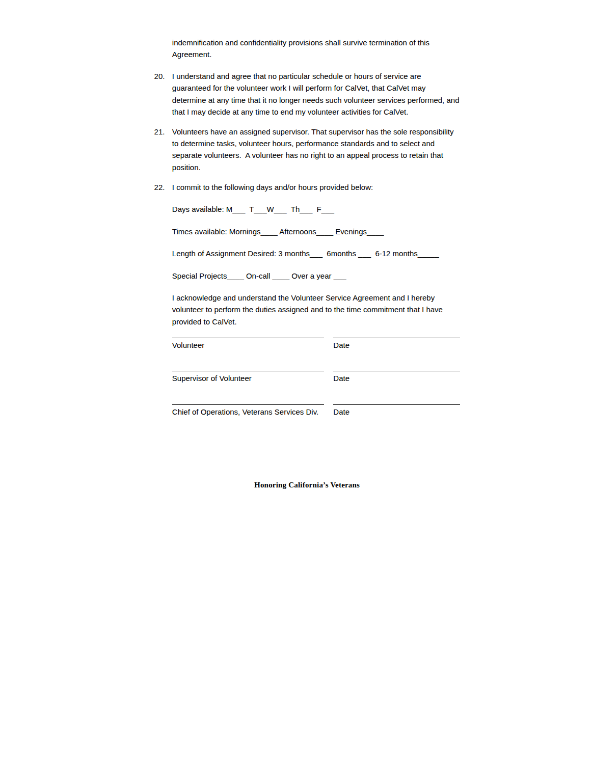indemnification and confidentiality provisions shall survive termination of this Agreement.
20. I understand and agree that no particular schedule or hours of service are guaranteed for the volunteer work I will perform for CalVet, that CalVet may determine at any time that it no longer needs such volunteer services performed, and that I may decide at any time to end my volunteer activities for CalVet.
21. Volunteers have an assigned supervisor. That supervisor has the sole responsibility to determine tasks, volunteer hours, performance standards and to select and separate volunteers. A volunteer has no right to an appeal process to retain that position.
22. I commit to the following days and/or hours provided below:
Days available: M___ T___W___ Th___ F___
Times available: Mornings____ Afternoons____ Evenings____
Length of Assignment Desired: 3 months___ 6months ___ 6-12 months_____
Special Projects____ On-call ____ Over a year ___
I acknowledge and understand the Volunteer Service Agreement and I hereby volunteer to perform the duties assigned and to the time commitment that I have provided to CalVet.
| Volunteer | | Date |
| Supervisor of Volunteer | | Date |
| Chief of Operations, Veterans Services Div. | | Date |
Honoring California’s Veterans